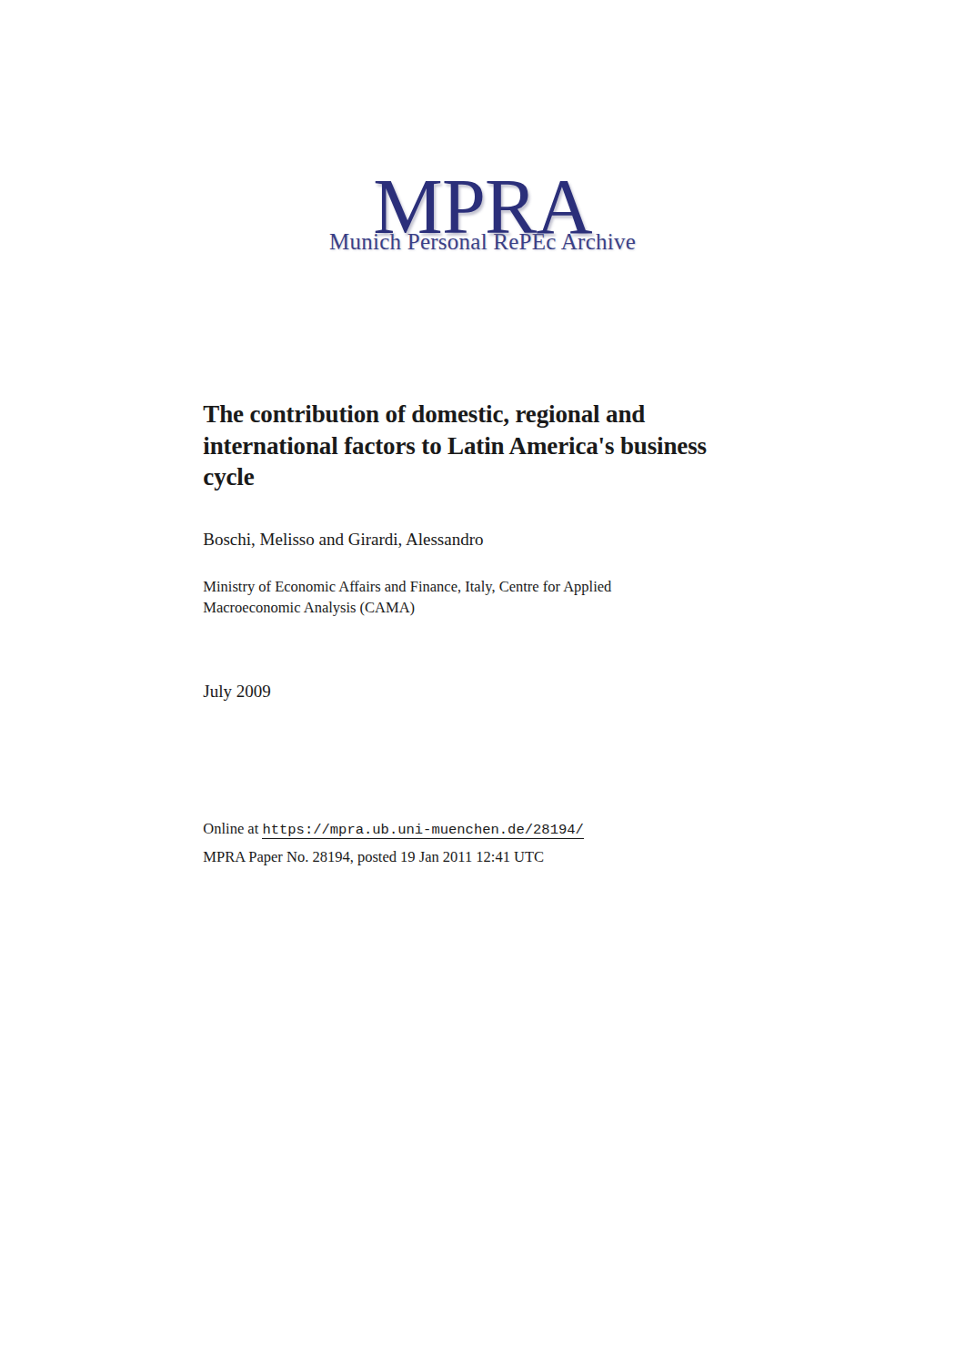MPRA
Munich Personal RePEc Archive
The contribution of domestic, regional and international factors to Latin America's business cycle
Boschi, Melisso and Girardi, Alessandro
Ministry of Economic Affairs and Finance, Italy, Centre for Applied Macroeconomic Analysis (CAMA)
July 2009
Online at https://mpra.ub.uni-muenchen.de/28194/
MPRA Paper No. 28194, posted 19 Jan 2011 12:41 UTC